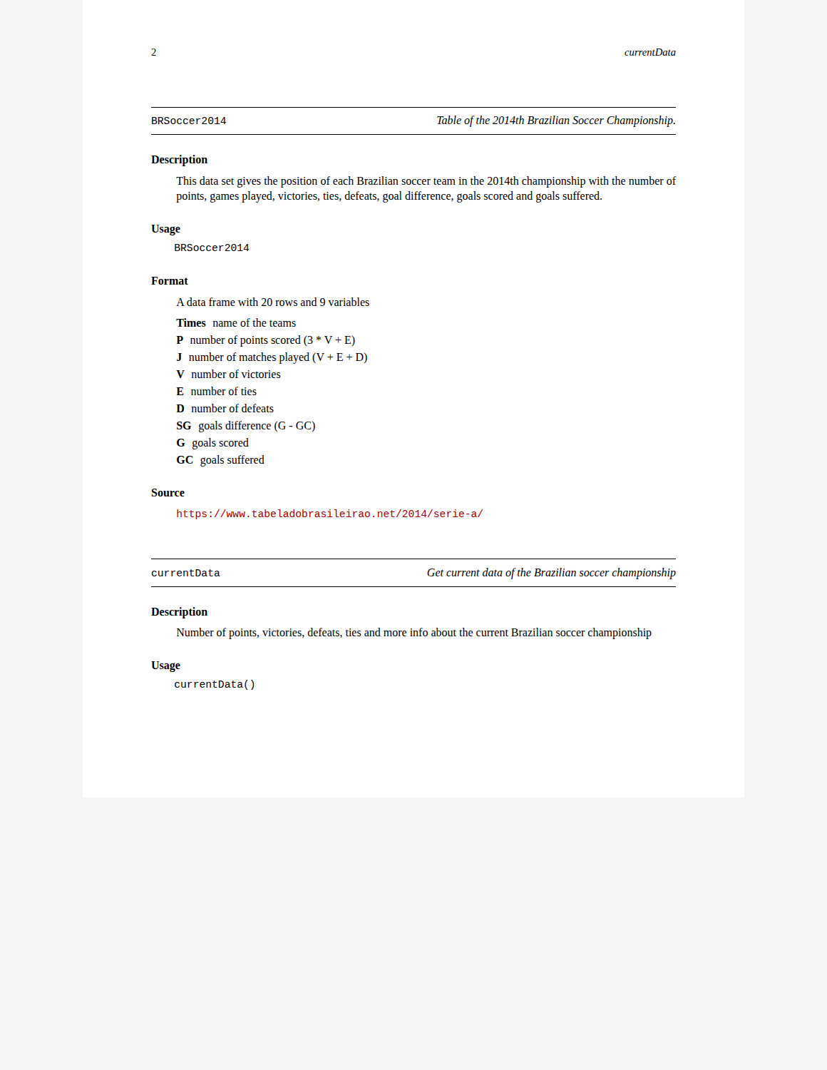2 currentData
BRSoccer2014 Table of the 2014th Brazilian Soccer Championship.
Description
This data set gives the position of each Brazilian soccer team in the 2014th championship with the number of points, games played, victories, ties, defeats, goal difference, goals scored and goals suffered.
Usage
BRSoccer2014
Format
A data frame with 20 rows and 9 variables
Times
name of the teams
P
number of points scored (3 * V + E)
J
number of matches played (V + E + D)
V
number of victories
E
number of ties
D
number of defeats
SG
goals difference (G - GC)
G
goals scored
GC
goals suffered
Source
https://www.tabeladobrasileirao.net/2014/serie-a/
currentData Get current data of the Brazilian soccer championship
Description
Number of points, victories, defeats, ties and more info about the current Brazilian soccer championship
Usage
currentData()